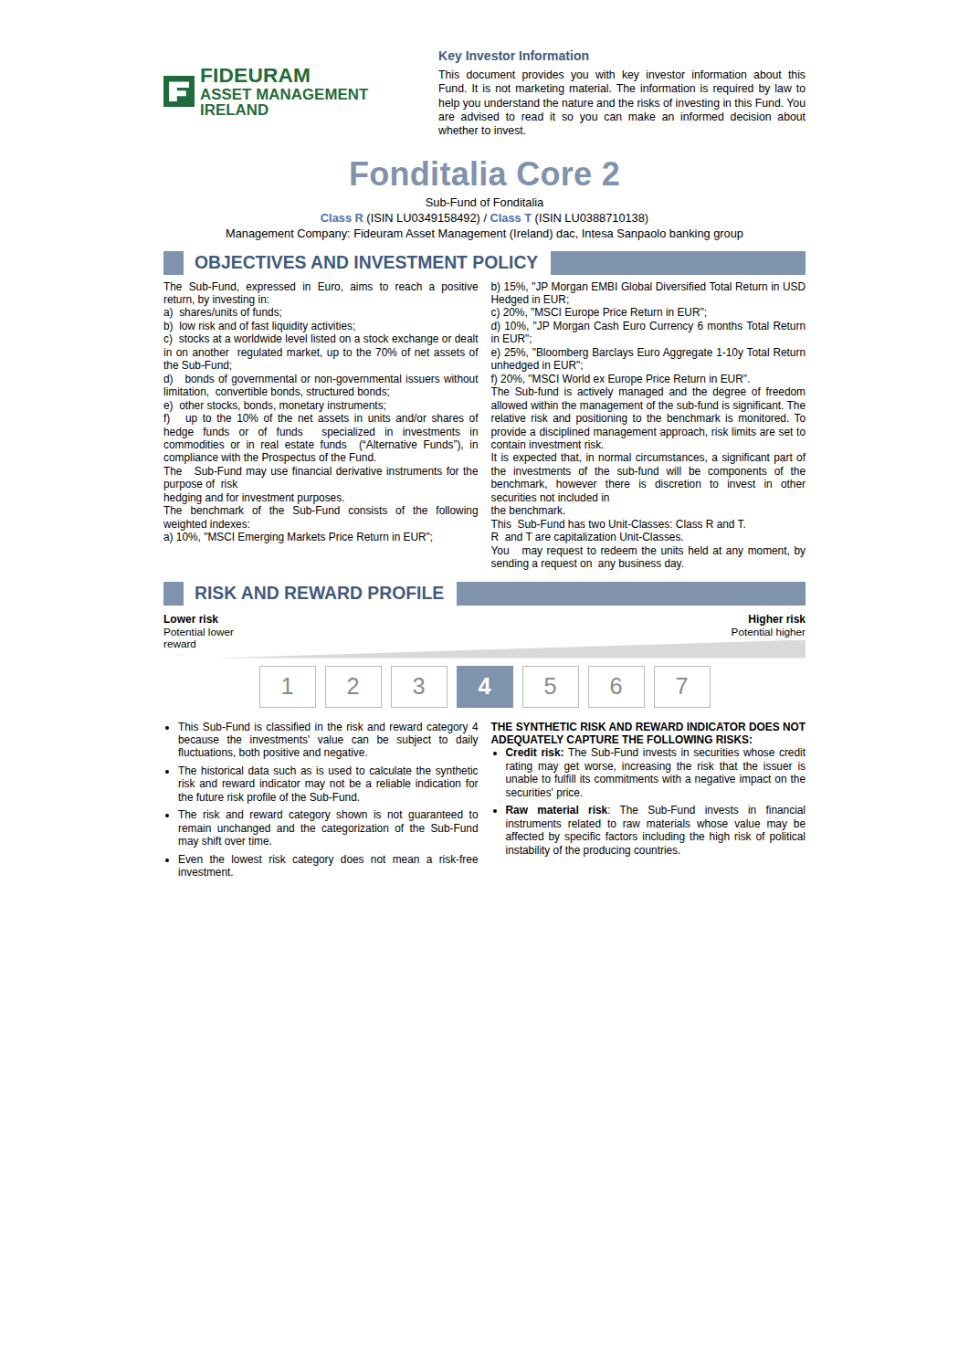FIDEURAM
ASSET MANAGEMENT IRELAND
Key Investor Information
This document provides you with key investor information about this Fund. It is not marketing material. The information is required by law to help you understand the nature and the risks of investing in this Fund. You are advised to read it so you can make an informed decision about whether to invest.
Fonditalia Core 2
Sub-Fund of Fonditalia
Class R (ISIN LU0349158492) / Class T (ISIN LU0388710138)
Management Company: Fideuram Asset Management (Ireland) dac, Intesa Sanpaolo banking group
OBJECTIVES AND INVESTMENT POLICY
The Sub-Fund, expressed in Euro, aims to reach a positive return, by investing in:
a) shares/units of funds;
b) low risk and of fast liquidity activities;
c) stocks at a worldwide level listed on a stock exchange or dealt in on another regulated market, up to the 70% of net assets of the Sub-Fund;
d) bonds of governmental or non-governmental issuers without limitation, convertible bonds, structured bonds;
e) other stocks, bonds, monetary instruments;
f) up to the 10% of the net assets in units and/or shares of hedge funds or of funds specialized in investments in commodities or in real estate funds (“Alternative Funds”), in compliance with the Prospectus of the Fund.
The Sub-Fund may use financial derivative instruments for the purpose of risk
hedging and for investment purposes.
The benchmark of the Sub-Fund consists of the following weighted indexes:
a) 10%, "MSCI Emerging Markets Price Return in EUR";
b) 15%, "JP Morgan EMBI Global Diversified Total Return in USD Hedged in EUR;
c) 20%, "MSCI Europe Price Return in EUR";
d) 10%, "JP Morgan Cash Euro Currency 6 months Total Return in EUR";
e) 25%, "Bloomberg Barclays Euro Aggregate 1-10y Total Return unhedged in EUR";
f) 20%, "MSCI World ex Europe Price Return in EUR".
The Sub-fund is actively managed and the degree of freedom allowed within the management of the sub-fund is significant. The relative risk and positioning to the benchmark is monitored. To provide a disciplined management approach, risk limits are set to contain investment risk.
It is expected that, in normal circumstances, a significant part of the investments of the sub-fund will be components of the benchmark, however there is discretion to invest in other securities not included in
the benchmark.
This Sub-Fund has two Unit-Classes: Class R and T.
R and T are capitalization Unit-Classes.
You may request to redeem the units held at any moment, by sending a request on any business day.
RISK AND REWARD PROFILE
Lower risk
Potential lower
reward
Higher risk
Potential higher
reward
1
2
3
4
5
6
7
This Sub-Fund is classified in the risk and reward category 4 because the investments' value can be subject to daily fluctuations, both positive and negative.
The historical data such as is used to calculate the synthetic risk and reward indicator may not be a reliable indication for the future risk profile of the Sub-Fund.
The risk and reward category shown is not guaranteed to remain unchanged and the categorization of the Sub-Fund may shift over time.
Even the lowest risk category does not mean a risk-free investment.
THE SYNTHETIC RISK AND REWARD INDICATOR DOES NOT ADEQUATELY CAPTURE THE FOLLOWING RISKS:
Credit risk: The Sub-Fund invests in securities whose credit rating may get worse, increasing the risk that the issuer is unable to fulfill its commitments with a negative impact on the securities' price.
Raw material risk: The Sub-Fund invests in financial instruments related to raw materials whose value may be affected by specific factors including the high risk of political instability of the producing countries.